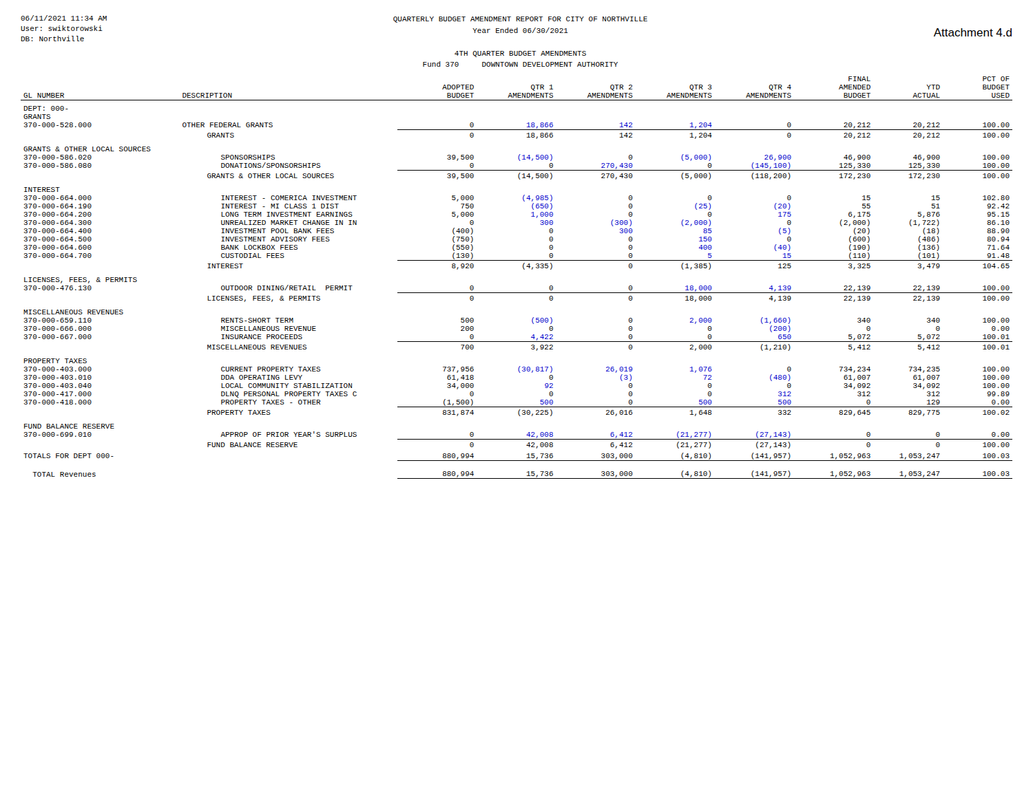06/11/2021 11:34 AM User: swiktorowski DB: Northville
QUARTERLY BUDGET AMENDMENT REPORT FOR CITY OF NORTHVILLE
Year Ended 06/30/2021
4TH QUARTER BUDGET AMENDMENTS
Fund 370 DOWNTOWN DEVELOPMENT AUTHORITY
Attachment 4.d
| | | | | | | | FINAL | | PCT OF |
| --- | --- | --- | --- | --- | --- | --- | --- | --- | --- |
| | | ADOPTED | QTR 1 | QTR 2 | QTR 3 | QTR 4 | AMENDED | YTD | BUDGET |
| GL NUMBER | DESCRIPTION | BUDGET | AMENDMENTS | AMENDMENTS | AMENDMENTS | AMENDMENTS | BUDGET | ACTUAL | USED |
| DEPT: 000- |
| GRANTS |
| 370-000-528.000 | OTHER FEDERAL GRANTS | 0 | 18,866 | 142 | 1,204 | 0 | 20,212 | 20,212 | 100.00 |
| | GRANTS | 0 | 18,866 | 142 | 1,204 | 0 | 20,212 | 20,212 | 100.00 |
| GRANTS & OTHER LOCAL SOURCES |
| 370-000-586.020 | SPONSORSHIPS | 39,500 | (14,500) | 0 | (5,000) | 26,900 | 46,900 | 46,900 | 100.00 |
| 370-000-586.080 | DONATIONS/SPONSORSHIPS | 0 | 0 | 270,430 | 0 | (145,100) | 125,330 | 125,330 | 100.00 |
| | GRANTS & OTHER LOCAL SOURCES | 39,500 | (14,500) | 270,430 | (5,000) | (118,200) | 172,230 | 172,230 | 100.00 |
| INTEREST |
| 370-000-664.000 | INTEREST - COMERICA INVESTMENT | 5,000 | (4,985) | 0 | 0 | 0 | 15 | 15 | 102.80 |
| 370-000-664.190 | INTEREST - MI CLASS 1 DIST | 750 | (650) | 0 | (25) | (20) | 55 | 51 | 92.42 |
| 370-000-664.200 | LONG TERM INVESTMENT EARNINGS | 5,000 | 1,000 | 0 | 0 | 175 | 6,175 | 5,876 | 95.15 |
| 370-000-664.300 | UNREALIZED MARKET CHANGE IN IN | 0 | 300 | (300) | (2,000) | 0 | (2,000) | (1,722) | 86.10 |
| 370-000-664.400 | INVESTMENT POOL BANK FEES | (400) | 0 | 300 | 85 | (5) | (20) | (18) | 88.90 |
| 370-000-664.500 | INVESTMENT ADVISORY FEES | (750) | 0 | 0 | 150 | 0 | (600) | (486) | 80.94 |
| 370-000-664.600 | BANK LOCKBOX FEES | (550) | 0 | 0 | 400 | (40) | (190) | (136) | 71.64 |
| 370-000-664.700 | CUSTODIAL FEES | (130) | 0 | 0 | 5 | 15 | (110) | (101) | 91.48 |
| | INTEREST | 8,920 | (4,335) | 0 | (1,385) | 125 | 3,325 | 3,479 | 104.65 |
| LICENSES, FEES, & PERMITS |
| 370-000-476.130 | OUTDOOR DINING/RETAIL PERMIT | 0 | 0 | 0 | 18,000 | 4,139 | 22,139 | 22,139 | 100.00 |
| | LICENSES, FEES, & PERMITS | 0 | 0 | 0 | 18,000 | 4,139 | 22,139 | 22,139 | 100.00 |
| MISCELLANEOUS REVENUES |
| 370-000-659.110 | RENTS-SHORT TERM | 500 | (500) | 0 | 2,000 | (1,660) | 340 | 340 | 100.00 |
| 370-000-666.000 | MISCELLANEOUS REVENUE | 200 | 0 | 0 | 0 | (200) | 0 | 0 | 0.00 |
| 370-000-667.000 | INSURANCE PROCEEDS | 0 | 4,422 | 0 | 0 | 650 | 5,072 | 5,072 | 100.01 |
| | MISCELLANEOUS REVENUES | 700 | 3,922 | 0 | 2,000 | (1,210) | 5,412 | 5,412 | 100.01 |
| PROPERTY TAXES |
| 370-000-403.000 | CURRENT PROPERTY TAXES | 737,956 | (30,817) | 26,019 | 1,076 | 0 | 734,234 | 734,235 | 100.00 |
| 370-000-403.010 | DDA OPERATING LEVY | 61,418 | 0 | (3) | 72 | (480) | 61,007 | 61,007 | 100.00 |
| 370-000-403.040 | LOCAL COMMUNITY STABILIZATION | 34,000 | 92 | 0 | 0 | 0 | 34,092 | 34,092 | 100.00 |
| 370-000-417.000 | DLNQ PERSONAL PROPERTY TAXES C | 0 | 0 | 0 | 0 | 312 | 312 | 312 | 99.89 |
| 370-000-418.000 | PROPERTY TAXES - OTHER | (1,500) | 500 | 0 | 500 | 500 | 0 | 129 | 0.00 |
| | PROPERTY TAXES | 831,874 | (30,225) | 26,016 | 1,648 | 332 | 829,645 | 829,775 | 100.02 |
| FUND BALANCE RESERVE |
| 370-000-699.010 | APPROP OF PRIOR YEAR'S SURPLUS | 0 | 42,008 | 6,412 | (21,277) | (27,143) | 0 | 0 | 0.00 |
| | FUND BALANCE RESERVE | 0 | 42,008 | 6,412 | (21,277) | (27,143) | 0 | 0 | 100.00 |
| TOTALS FOR DEPT 000- | 880,994 | 15,736 | 303,000 | (4,810) | (141,957) | 1,052,963 | 1,053,247 | 100.03 |
| TOTAL Revenues | 880,994 | 15,736 | 303,000 | (4,810) | (141,957) | 1,052,963 | 1,053,247 | 100.03 |